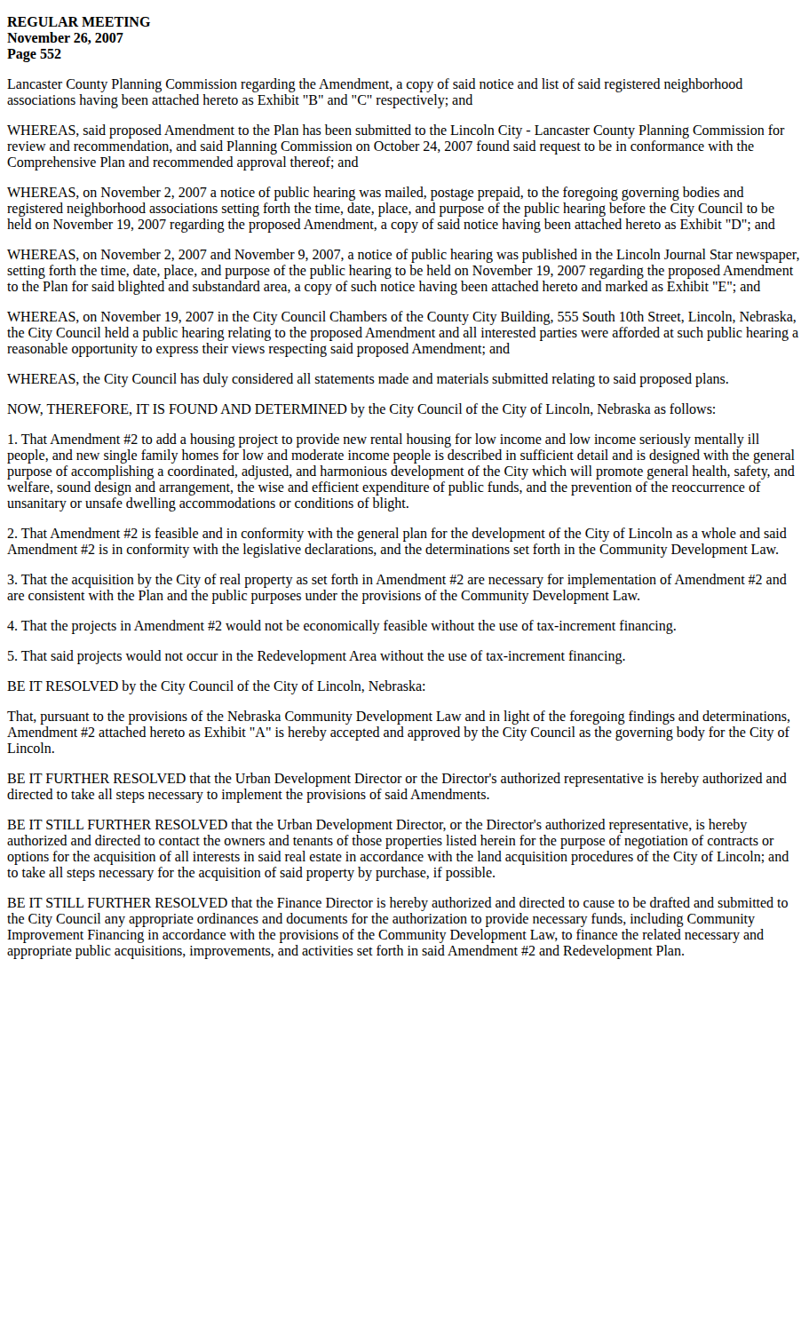REGULAR MEETING
November 26, 2007
Page 552
Lancaster County Planning Commission regarding the Amendment, a copy of said notice and list of said registered neighborhood associations having been attached hereto as Exhibit "B" and "C" respectively; and
WHEREAS, said proposed Amendment to the Plan has been submitted to the Lincoln City - Lancaster County Planning Commission for review and recommendation, and said Planning Commission on October 24, 2007 found said request to be in conformance with the Comprehensive Plan and recommended approval thereof; and
WHEREAS, on November 2, 2007 a notice of public hearing was mailed, postage prepaid, to the foregoing governing bodies and registered neighborhood associations setting forth the time, date, place, and purpose of the public hearing before the City Council to be held on November 19, 2007 regarding the proposed Amendment, a copy of said notice having been attached hereto as Exhibit "D"; and
WHEREAS, on November 2, 2007 and November 9, 2007, a notice of public hearing was published in the Lincoln Journal Star newspaper, setting forth the time, date, place, and purpose of the public hearing to be held on November 19, 2007 regarding the proposed Amendment to the Plan for said blighted and substandard area, a copy of such notice having been attached hereto and marked as Exhibit "E"; and
WHEREAS, on November 19, 2007 in the City Council Chambers of the County City Building, 555 South 10th Street, Lincoln, Nebraska, the City Council held a public hearing relating to the proposed Amendment and all interested parties were afforded at such public hearing a reasonable opportunity to express their views respecting said proposed Amendment; and
WHEREAS, the City Council has duly considered all statements made and materials submitted relating to said proposed plans.
NOW, THEREFORE, IT IS FOUND AND DETERMINED by the City Council of the City of Lincoln, Nebraska as follows:
1. That Amendment #2 to add a housing project to provide new rental housing for low income and low income seriously mentally ill people, and new single family homes for low and moderate income people is described in sufficient detail and is designed with the general purpose of accomplishing a coordinated, adjusted, and harmonious development of the City which will promote general health, safety, and welfare, sound design and arrangement, the wise and efficient expenditure of public funds, and the prevention of the reoccurrence of unsanitary or unsafe dwelling accommodations or conditions of blight.
2. That Amendment #2 is feasible and in conformity with the general plan for the development of the City of Lincoln as a whole and said Amendment #2 is in conformity with the legislative declarations, and the determinations set forth in the Community Development Law.
3. That the acquisition by the City of real property as set forth in Amendment #2 are necessary for implementation of Amendment #2 and are consistent with the Plan and the public purposes under the provisions of the Community Development Law.
4. That the projects in Amendment #2 would not be economically feasible without the use of tax-increment financing.
5. That said projects would not occur in the Redevelopment Area without the use of tax-increment financing.
BE IT RESOLVED by the City Council of the City of Lincoln, Nebraska:
That, pursuant to the provisions of the Nebraska Community Development Law and in light of the foregoing findings and determinations, Amendment #2 attached hereto as Exhibit "A" is hereby accepted and approved by the City Council as the governing body for the City of Lincoln.
BE IT FURTHER RESOLVED that the Urban Development Director or the Director's authorized representative is hereby authorized and directed to take all steps necessary to implement the provisions of said Amendments.
BE IT STILL FURTHER RESOLVED that the Urban Development Director, or the Director's authorized representative, is hereby authorized and directed to contact the owners and tenants of those properties listed herein for the purpose of negotiation of contracts or options for the acquisition of all interests in said real estate in accordance with the land acquisition procedures of the City of Lincoln; and to take all steps necessary for the acquisition of said property by purchase, if possible.
BE IT STILL FURTHER RESOLVED that the Finance Director is hereby authorized and directed to cause to be drafted and submitted to the City Council any appropriate ordinances and documents for the authorization to provide necessary funds, including Community Improvement Financing in accordance with the provisions of the Community Development Law, to finance the related necessary and appropriate public acquisitions, improvements, and activities set forth in said Amendment #2 and Redevelopment Plan.